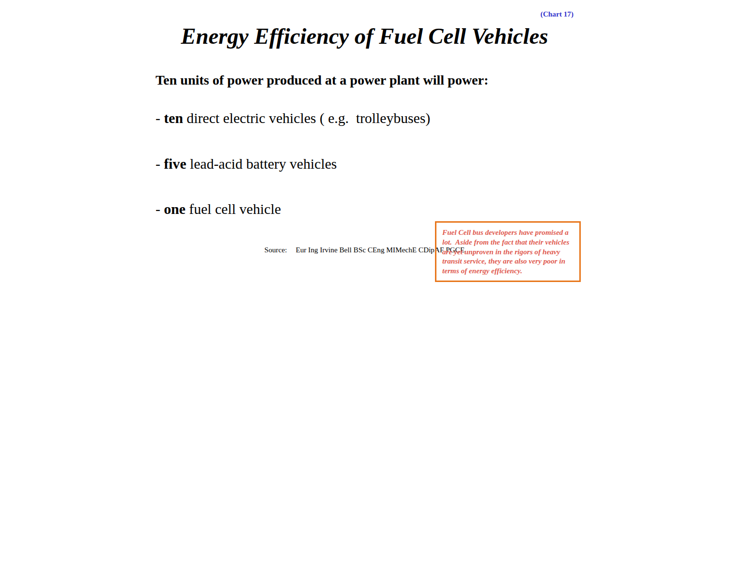(Chart 17)
Energy Efficiency of Fuel Cell Vehicles
Ten units of power produced at a power plant will power:
- ten direct electric vehicles ( e.g. trolleybuses)
- five lead-acid battery vehicles
- one fuel cell vehicle
Fuel Cell bus developers have promised a lot. Aside from the fact that their vehicles are yet unproven in the rigors of heavy transit service, they are also very poor in terms of energy efficiency.
Source: Eur Ing Irvine Bell BSc CEng MIMechE CDipAF PGCE